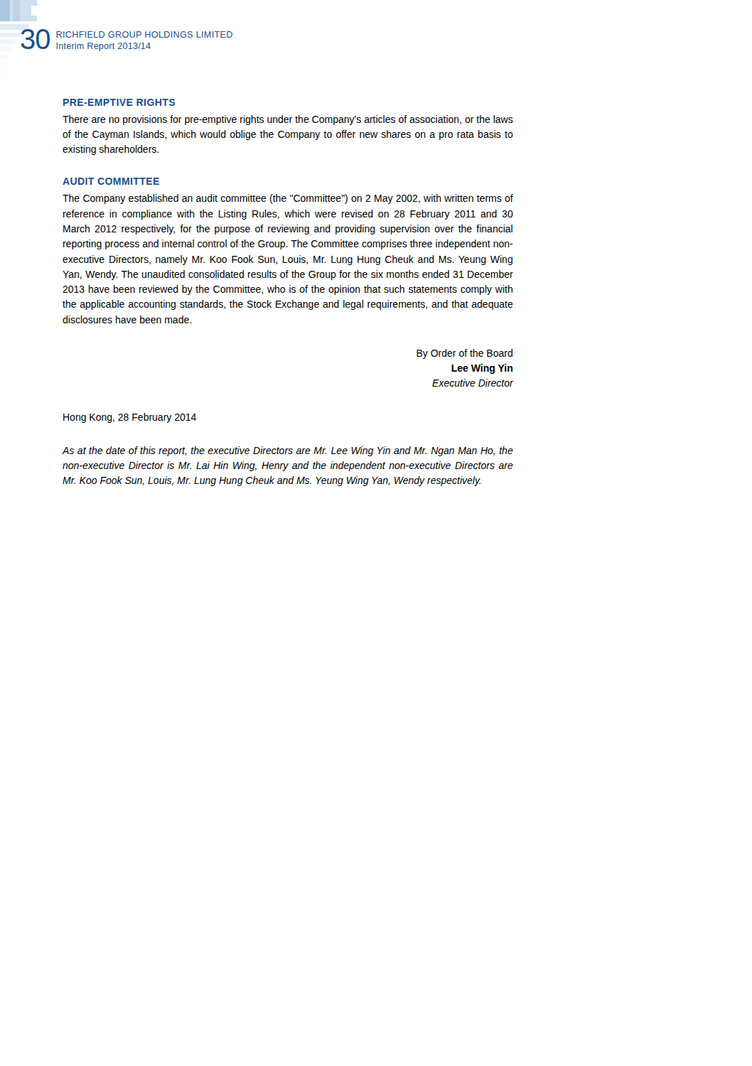30
RICHFIELD GROUP HOLDINGS LIMITED
Interim Report 2013/14
PRE-EMPTIVE RIGHTS
There are no provisions for pre-emptive rights under the Company's articles of association, or the laws of the Cayman Islands, which would oblige the Company to offer new shares on a pro rata basis to existing shareholders.
AUDIT COMMITTEE
The Company established an audit committee (the "Committee") on 2 May 2002, with written terms of reference in compliance with the Listing Rules, which were revised on 28 February 2011 and 30 March 2012 respectively, for the purpose of reviewing and providing supervision over the financial reporting process and internal control of the Group. The Committee comprises three independent non-executive Directors, namely Mr. Koo Fook Sun, Louis, Mr. Lung Hung Cheuk and Ms. Yeung Wing Yan, Wendy. The unaudited consolidated results of the Group for the six months ended 31 December 2013 have been reviewed by the Committee, who is of the opinion that such statements comply with the applicable accounting standards, the Stock Exchange and legal requirements, and that adequate disclosures have been made.
By Order of the Board
Lee Wing Yin
Executive Director
Hong Kong, 28 February 2014
As at the date of this report, the executive Directors are Mr. Lee Wing Yin and Mr. Ngan Man Ho, the non-executive Director is Mr. Lai Hin Wing, Henry and the independent non-executive Directors are Mr. Koo Fook Sun, Louis, Mr. Lung Hung Cheuk and Ms. Yeung Wing Yan, Wendy respectively.